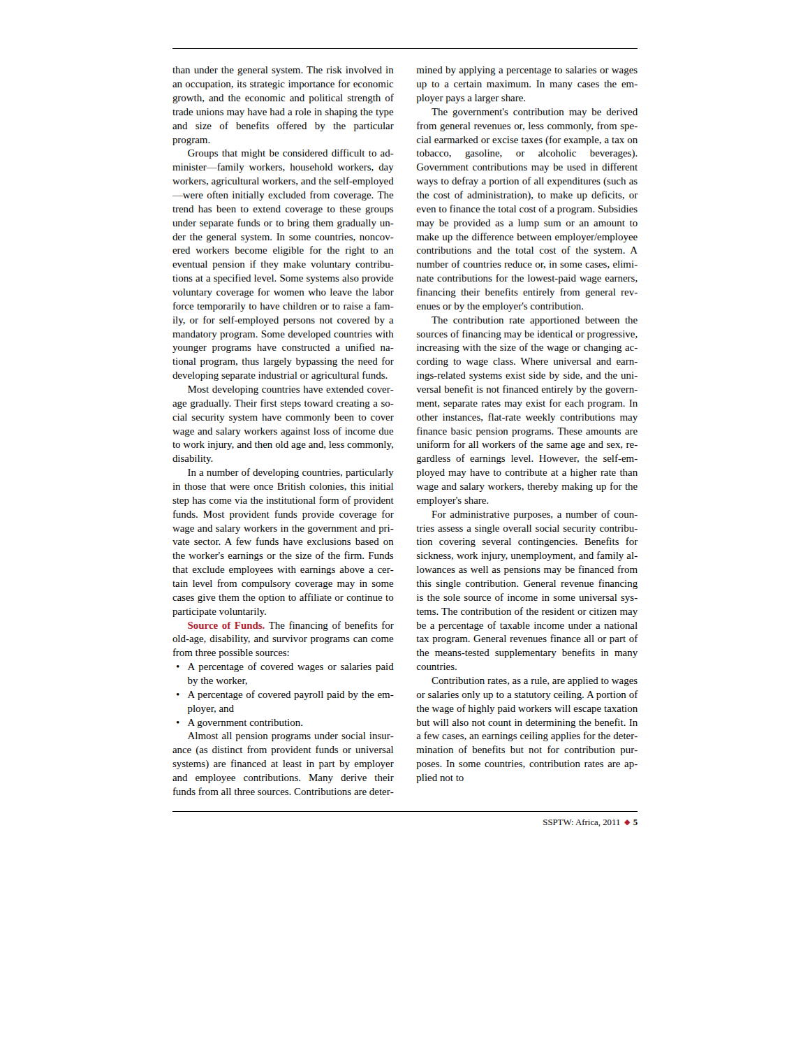than under the general system. The risk involved in an occupation, its strategic importance for economic growth, and the economic and political strength of trade unions may have had a role in shaping the type and size of benefits offered by the particular program.
Groups that might be considered difficult to administer—family workers, household workers, day workers, agricultural workers, and the self-employed—were often initially excluded from coverage. The trend has been to extend coverage to these groups under separate funds or to bring them gradually under the general system. In some countries, noncovered workers become eligible for the right to an eventual pension if they make voluntary contributions at a specified level. Some systems also provide voluntary coverage for women who leave the labor force temporarily to have children or to raise a family, or for self-employed persons not covered by a mandatory program. Some developed countries with younger programs have constructed a unified national program, thus largely bypassing the need for developing separate industrial or agricultural funds.
Most developing countries have extended coverage gradually. Their first steps toward creating a social security system have commonly been to cover wage and salary workers against loss of income due to work injury, and then old age and, less commonly, disability.
In a number of developing countries, particularly in those that were once British colonies, this initial step has come via the institutional form of provident funds. Most provident funds provide coverage for wage and salary workers in the government and private sector. A few funds have exclusions based on the worker's earnings or the size of the firm. Funds that exclude employees with earnings above a certain level from compulsory coverage may in some cases give them the option to affiliate or continue to participate voluntarily.
Source of Funds. The financing of benefits for old-age, disability, and survivor programs can come from three possible sources:
A percentage of covered wages or salaries paid by the worker,
A percentage of covered payroll paid by the employer, and
A government contribution.
Almost all pension programs under social insurance (as distinct from provident funds or universal systems) are financed at least in part by employer and employee contributions. Many derive their funds from all three sources. Contributions are determined by applying a percentage to salaries or wages up to a certain maximum. In many cases the employer pays a larger share.
The government's contribution may be derived from general revenues or, less commonly, from special earmarked or excise taxes (for example, a tax on tobacco, gasoline, or alcoholic beverages). Government contributions may be used in different ways to defray a portion of all expenditures (such as the cost of administration), to make up deficits, or even to finance the total cost of a program. Subsidies may be provided as a lump sum or an amount to make up the difference between employer/employee contributions and the total cost of the system. A number of countries reduce or, in some cases, eliminate contributions for the lowest-paid wage earners, financing their benefits entirely from general revenues or by the employer's contribution.
The contribution rate apportioned between the sources of financing may be identical or progressive, increasing with the size of the wage or changing according to wage class. Where universal and earnings-related systems exist side by side, and the universal benefit is not financed entirely by the government, separate rates may exist for each program. In other instances, flat-rate weekly contributions may finance basic pension programs. These amounts are uniform for all workers of the same age and sex, regardless of earnings level. However, the self-employed may have to contribute at a higher rate than wage and salary workers, thereby making up for the employer's share.
For administrative purposes, a number of countries assess a single overall social security contribution covering several contingencies. Benefits for sickness, work injury, unemployment, and family allowances as well as pensions may be financed from this single contribution. General revenue financing is the sole source of income in some universal systems. The contribution of the resident or citizen may be a percentage of taxable income under a national tax program. General revenues finance all or part of the means-tested supplementary benefits in many countries.
Contribution rates, as a rule, are applied to wages or salaries only up to a statutory ceiling. A portion of the wage of highly paid workers will escape taxation but will also not count in determining the benefit. In a few cases, an earnings ceiling applies for the determination of benefits but not for contribution purposes. In some countries, contribution rates are applied not to
SSPTW: Africa, 2011 ◆ 5